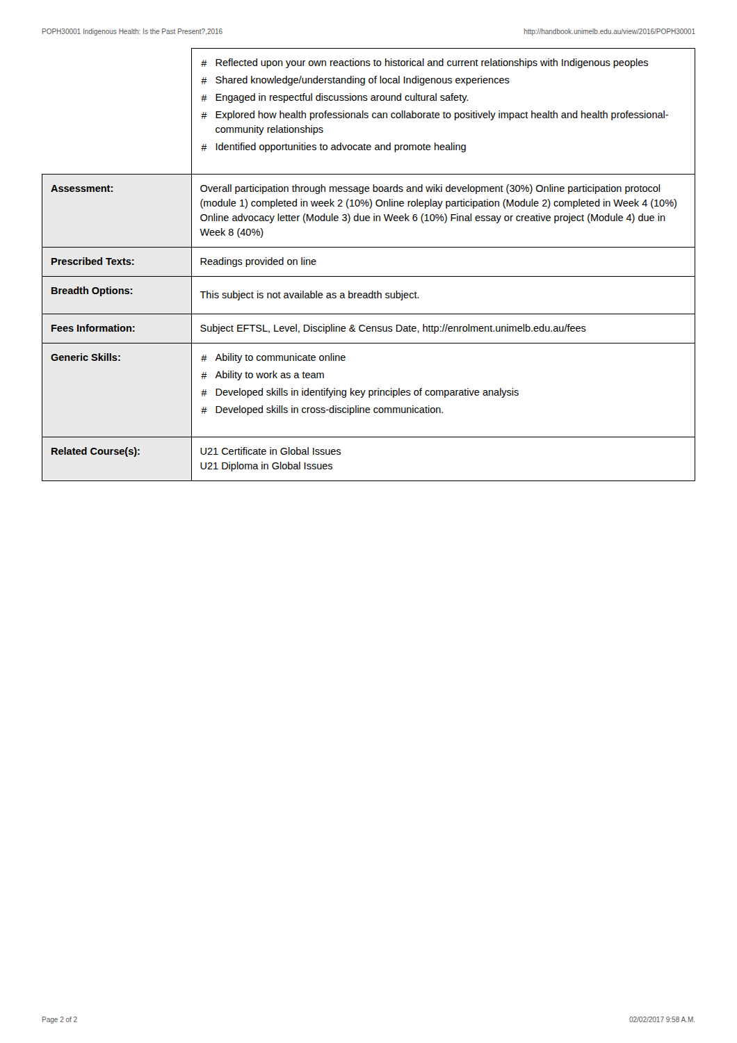POPH30001 Indigenous Health: Is the Past Present?,2016
http://handbook.unimelb.edu.au/view/2016/POPH30001
| | Reflected upon your own reactions to historical and current relationships with Indigenous peoples Shared knowledge/understanding of local Indigenous experiences Engaged in respectful discussions around cultural safety. Explored how health professionals can collaborate to positively impact health and health professional-community relationships Identified opportunities to advocate and promote healing |
| Assessment: | Overall participation through message boards and wiki development (30%) Online participation protocol (module 1) completed in week 2 (10%) Online roleplay participation (Module 2) completed in Week 4 (10%) Online advocacy letter (Module 3) due in Week 6 (10%) Final essay or creative project (Module 4) due in Week 8 (40%) |
| Prescribed Texts: | Readings provided on line |
| Breadth Options: | This subject is not available as a breadth subject. |
| Fees Information: | Subject EFTSL, Level, Discipline & Census Date, http://enrolment.unimelb.edu.au/fees |
| Generic Skills: | Ability to communicate online Ability to work as a team Developed skills in identifying key principles of comparative analysis Developed skills in cross-discipline communication. |
| Related Course(s): | U21 Certificate in Global Issues U21 Diploma in Global Issues |
Page 2 of 2
02/02/2017 9:58 A.M.